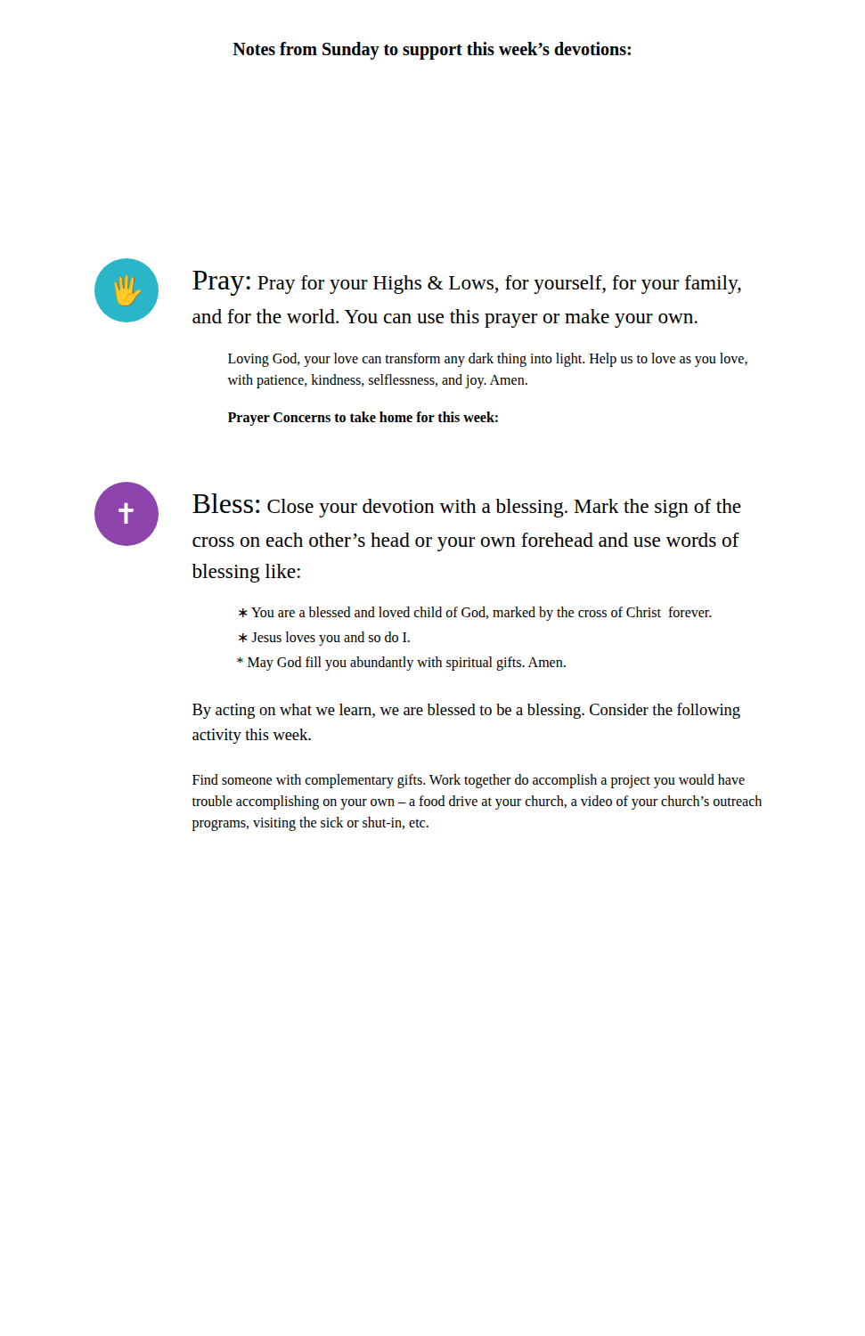Notes from Sunday to support this week’s devotions:
🖐
Pray: Pray for your Highs & Lows, for yourself, for your family, and for the world. You can use this prayer or make your own.
Loving God, your love can transform any dark thing into light. Help us to love as you love, with patience, kindness, selflessness, and joy. Amen.
Prayer Concerns to take home for this week:
✝
Bless: Close your devotion with a blessing. Mark the sign of the cross on each other’s head or your own forehead and use words of blessing like:
∗ You are a blessed and loved child of God, marked by the cross of Christ forever.
∗ Jesus loves you and so do I.
* May God fill you abundantly with spiritual gifts. Amen.
By acting on what we learn, we are blessed to be a blessing. Consider the following activity this week.
Find someone with complementary gifts. Work together do accomplish a project you would have trouble accomplishing on your own – a food drive at your church, a video of your church’s outreach programs, visiting the sick or shut-in, etc.